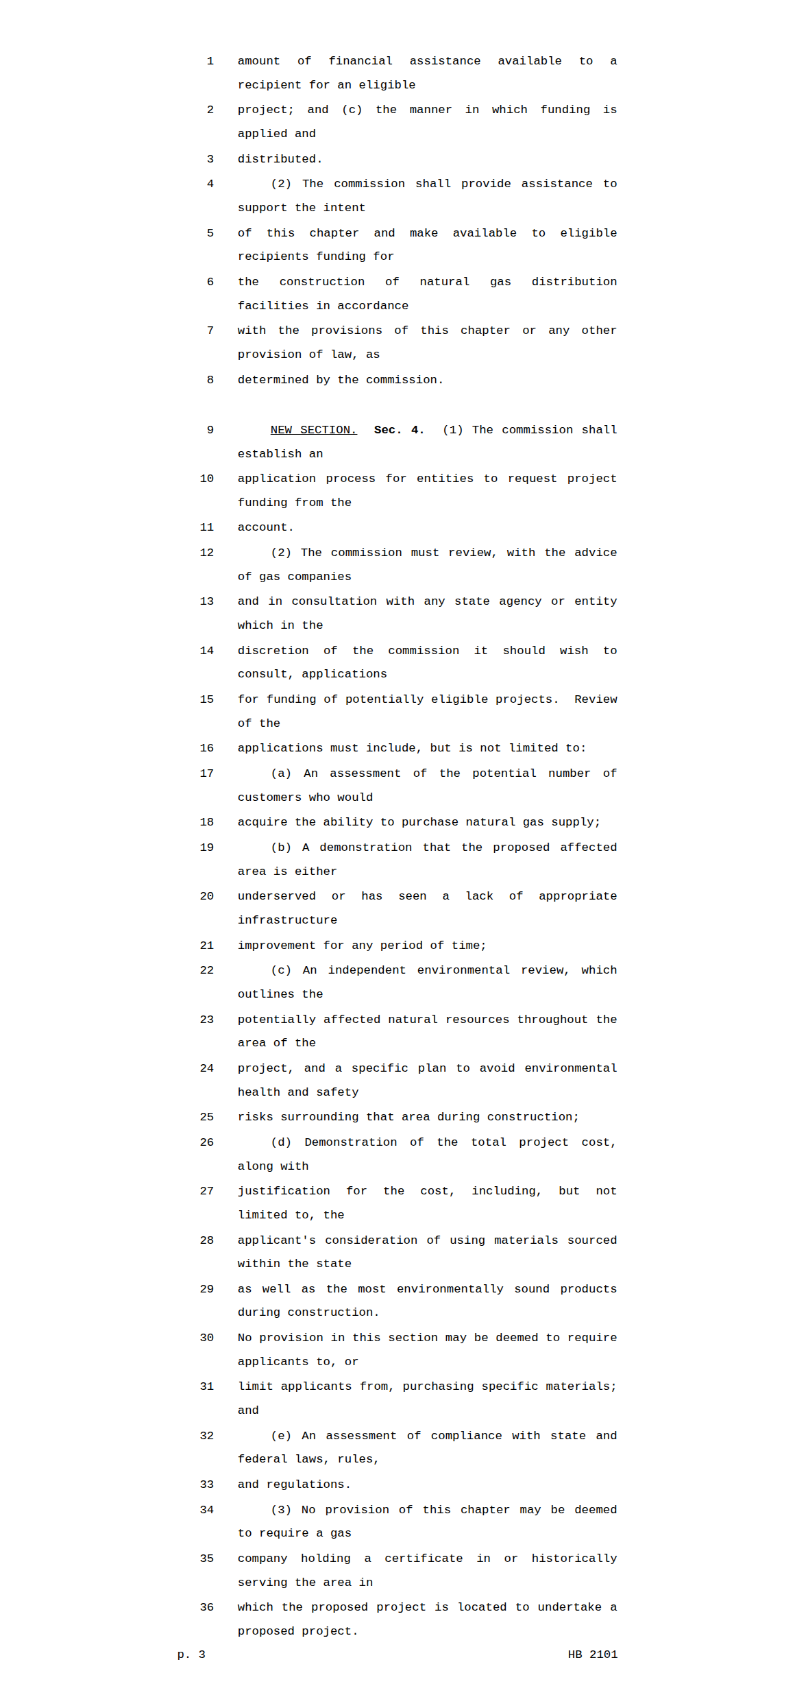| 1 | amount of financial assistance available to a recipient for an eligible |
| 2 | project; and (c) the manner in which funding is applied and |
| 3 | distributed. |
| 4 | (2) The commission shall provide assistance to support the intent |
| 5 | of this chapter and make available to eligible recipients funding for |
| 6 | the construction of natural gas distribution facilities in accordance |
| 7 | with the provisions of this chapter or any other provision of law, as |
| 8 | determined by the commission. |
| 9 | NEW SECTION. Sec. 4. (1) The commission shall establish an |
| 10 | application process for entities to request project funding from the |
| 11 | account. |
| 12 | (2) The commission must review, with the advice of gas companies |
| 13 | and in consultation with any state agency or entity which in the |
| 14 | discretion of the commission it should wish to consult, applications |
| 15 | for funding of potentially eligible projects. Review of the |
| 16 | applications must include, but is not limited to: |
| 17 | (a) An assessment of the potential number of customers who would |
| 18 | acquire the ability to purchase natural gas supply; |
| 19 | (b) A demonstration that the proposed affected area is either |
| 20 | underserved or has seen a lack of appropriate infrastructure |
| 21 | improvement for any period of time; |
| 22 | (c) An independent environmental review, which outlines the |
| 23 | potentially affected natural resources throughout the area of the |
| 24 | project, and a specific plan to avoid environmental health and safety |
| 25 | risks surrounding that area during construction; |
| 26 | (d) Demonstration of the total project cost, along with |
| 27 | justification for the cost, including, but not limited to, the |
| 28 | applicant's consideration of using materials sourced within the state |
| 29 | as well as the most environmentally sound products during construction. |
| 30 | No provision in this section may be deemed to require applicants to, or |
| 31 | limit applicants from, purchasing specific materials; and |
| 32 | (e) An assessment of compliance with state and federal laws, rules, |
| 33 | and regulations. |
| 34 | (3) No provision of this chapter may be deemed to require a gas |
| 35 | company holding a certificate in or historically serving the area in |
| 36 | which the proposed project is located to undertake a proposed project. |
p. 3 HB 2101